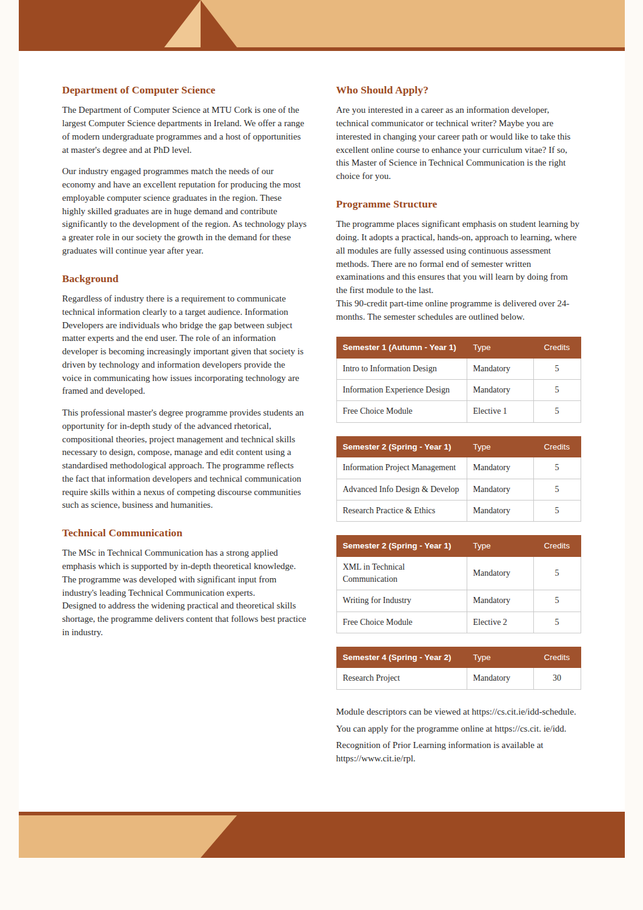Department of Computer Science
The Department of Computer Science at MTU Cork is one of the largest Computer Science departments in Ireland. We offer a range of modern undergraduate programmes and a host of opportunities at master's degree and at PhD level.
Our industry engaged programmes match the needs of our economy and have an excellent reputation for producing the most employable computer science graduates in the region. These highly skilled graduates are in huge demand and contribute significantly to the development of the region. As technology plays a greater role in our society the growth in the demand for these graduates will continue year after year.
Background
Regardless of industry there is a requirement to communicate technical information clearly to a target audience. Information Developers are individuals who bridge the gap between subject matter experts and the end user. The role of an information developer is becoming increasingly important given that society is driven by technology and information developers provide the voice in communicating how issues incorporating technology are framed and developed.
This professional master's degree programme provides students an opportunity for in-depth study of the advanced rhetorical, compositional theories, project management and technical skills necessary to design, compose, manage and edit content using a standardised methodological approach. The programme reflects the fact that information developers and technical communication require skills within a nexus of competing discourse communities such as science, business and humanities.
Technical Communication
The MSc in Technical Communication has a strong applied emphasis which is supported by in-depth theoretical knowledge. The programme was developed with significant input from industry's leading Technical Communication experts.
Designed to address the widening practical and theoretical skills shortage, the programme delivers content that follows best practice in industry.
Who Should Apply?
Are you interested in a career as an information developer, technical communicator or technical writer? Maybe you are interested in changing your career path or would like to take this excellent online course to enhance your curriculum vitae? If so, this Master of Science in Technical Communication is the right choice for you.
Programme Structure
The programme places significant emphasis on student learning by doing. It adopts a practical, hands-on, approach to learning, where all modules are fully assessed using continuous assessment methods. There are no formal end of semester written examinations and this ensures that you will learn by doing from the first module to the last.
This 90-credit part-time online programme is delivered over 24-months. The semester schedules are outlined below.
| Semester 1 (Autumn - Year 1) | Type | Credits |
| --- | --- | --- |
| Intro to Information Design | Mandatory | 5 |
| Information Experience Design | Mandatory | 5 |
| Free Choice Module | Elective 1 | 5 |
| Semester 2 (Spring - Year 1) | Type | Credits |
| --- | --- | --- |
| Information Project Management | Mandatory | 5 |
| Advanced Info Design & Develop | Mandatory | 5 |
| Research Practice & Ethics | Mandatory | 5 |
| Semester 2 (Spring - Year 1) | Type | Credits |
| --- | --- | --- |
| XML in Technical Communication | Mandatory | 5 |
| Writing for Industry | Mandatory | 5 |
| Free Choice Module | Elective 2 | 5 |
| Semester 4 (Spring - Year 2) | Type | Credits |
| --- | --- | --- |
| Research Project | Mandatory | 30 |
Module descriptors can be viewed at https://cs.cit.ie/idd-schedule.
You can apply for the programme online at https://cs.cit. ie/idd.
Recognition of Prior Learning information is available at https://www.cit.ie/rpl.